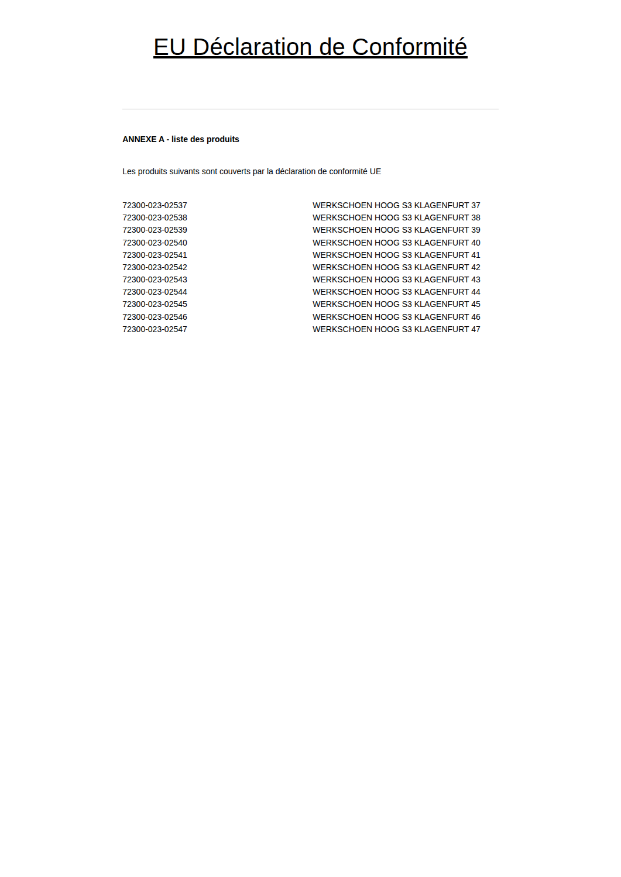EU Déclaration de Conformité
ANNEXE A - liste des produits
Les produits suivants sont couverts par la déclaration de conformité UE
| 72300-023-02537 | WERKSCHOEN HOOG S3 KLAGENFURT 37 |
| 72300-023-02538 | WERKSCHOEN HOOG S3 KLAGENFURT 38 |
| 72300-023-02539 | WERKSCHOEN HOOG S3 KLAGENFURT 39 |
| 72300-023-02540 | WERKSCHOEN HOOG S3 KLAGENFURT 40 |
| 72300-023-02541 | WERKSCHOEN HOOG S3 KLAGENFURT 41 |
| 72300-023-02542 | WERKSCHOEN HOOG S3 KLAGENFURT 42 |
| 72300-023-02543 | WERKSCHOEN HOOG S3 KLAGENFURT 43 |
| 72300-023-02544 | WERKSCHOEN HOOG S3 KLAGENFURT 44 |
| 72300-023-02545 | WERKSCHOEN HOOG S3 KLAGENFURT 45 |
| 72300-023-02546 | WERKSCHOEN HOOG S3 KLAGENFURT 46 |
| 72300-023-02547 | WERKSCHOEN HOOG S3 KLAGENFURT 47 |